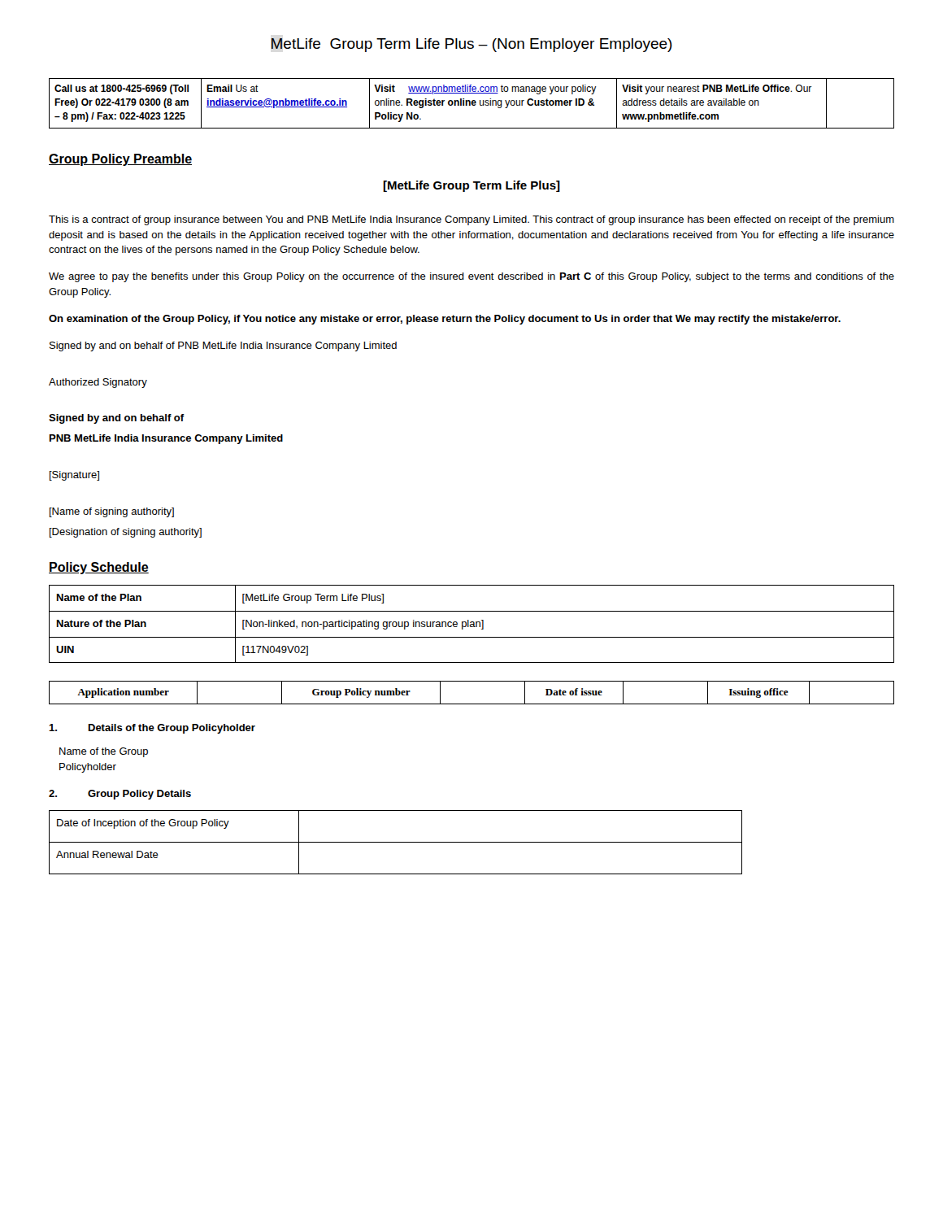MetLife Group Term Life Plus – (Non Employer Employee)
| Call us at 1800-425-6969 (Toll Free) Or 022-4179 0300 (8 am – 8 pm) / Fax: 022-4023 1225 | Email Us at indiaservice@pnbmetlife.co.in | Visit www.pnbmetlife.com to manage your policy online. Register online using your Customer ID & Policy No . | Visit your nearest PNB MetLife Office . Our address details are available on www.pnbmetlife.com | |
Group Policy Preamble
[MetLife Group Term Life Plus]
This is a contract of group insurance between You and PNB MetLife India Insurance Company Limited. This contract of group insurance has been effected on receipt of the premium deposit and is based on the details in the Application received together with the other information, documentation and declarations received from You for effecting a life insurance contract on the lives of the persons named in the Group Policy Schedule below.
We agree to pay the benefits under this Group Policy on the occurrence of the insured event described in Part C of this Group Policy, subject to the terms and conditions of the Group Policy.
On examination of the Group Policy, if You notice any mistake or error, please return the Policy document to Us in order that We may rectify the mistake/error.
Signed by and on behalf of PNB MetLife India Insurance Company Limited
Authorized Signatory
Signed by and on behalf of
PNB MetLife India Insurance Company Limited
[Signature]
[Name of signing authority]
[Designation of signing authority]
Policy Schedule
| Name of the Plan | [MetLife Group Term Life Plus] |
| Nature of the Plan | [Non-linked, non-participating group insurance plan] |
| UIN | [117N049V02] |
| Application number | | Group Policy number | | Date of issue | | Issuing office | |
1. Details of the Group Policyholder
Name of the Group
Policyholder
2. Group Policy Details
| Date of Inception of the Group Policy | |
| Annual Renewal Date | |